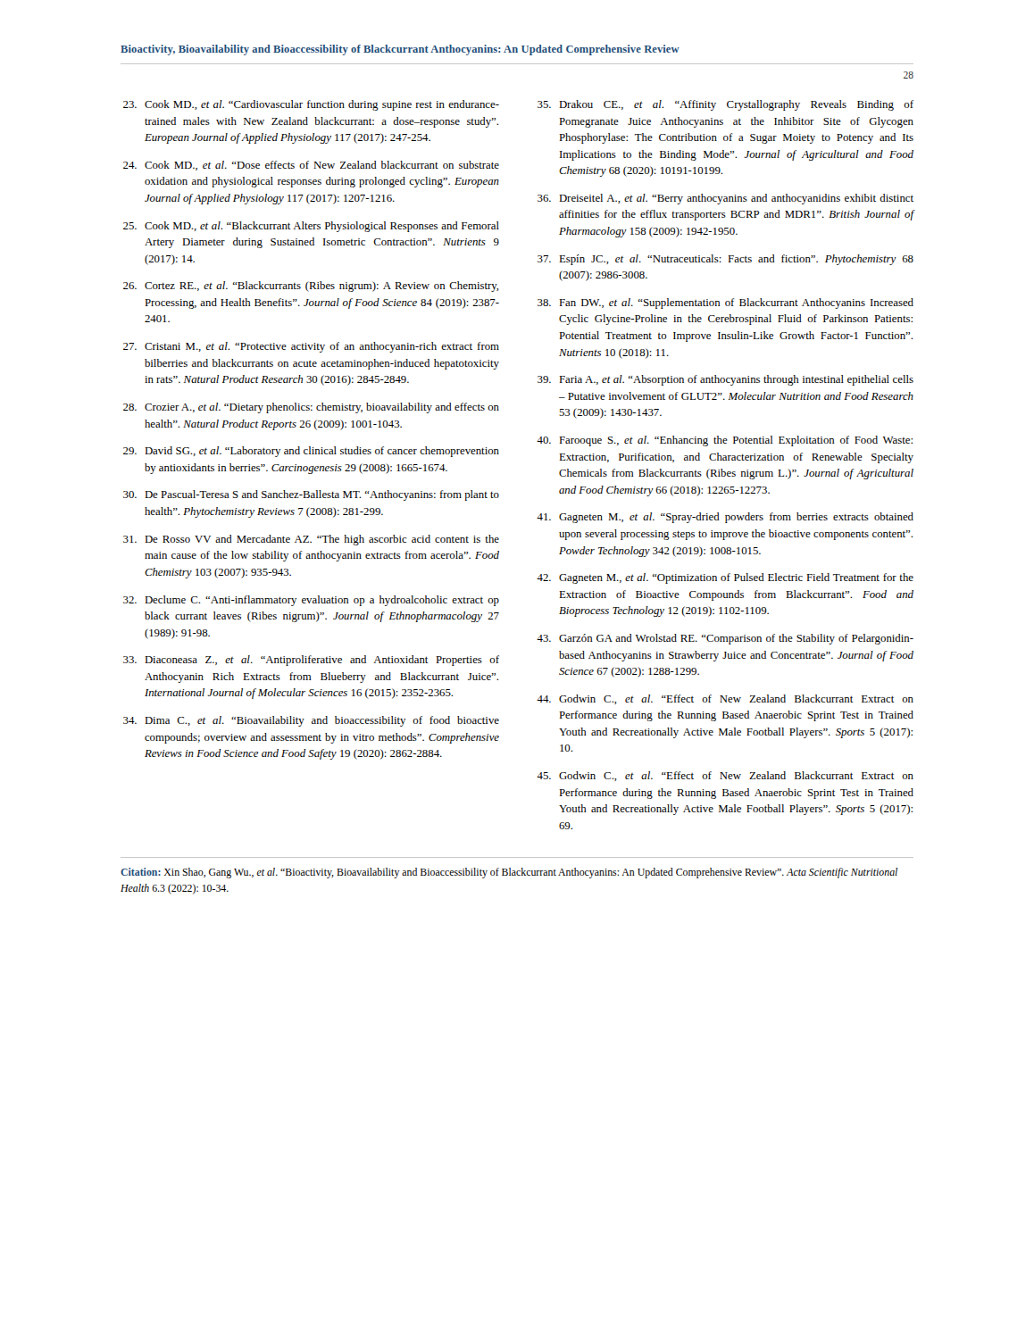Bioactivity, Bioavailability and Bioaccessibility of Blackcurrant Anthocyanins: An Updated Comprehensive Review
28
23. Cook MD., et al. “Cardiovascular function during supine rest in endurance-trained males with New Zealand blackcurrant: a dose–response study”. European Journal of Applied Physiology 117 (2017): 247-254.
24. Cook MD., et al. “Dose effects of New Zealand blackcurrant on substrate oxidation and physiological responses during prolonged cycling”. European Journal of Applied Physiology 117 (2017): 1207-1216.
25. Cook MD., et al. “Blackcurrant Alters Physiological Responses and Femoral Artery Diameter during Sustained Isometric Contraction”. Nutrients 9 (2017): 14.
26. Cortez RE., et al. “Blackcurrants (Ribes nigrum): A Review on Chemistry, Processing, and Health Benefits”. Journal of Food Science 84 (2019): 2387-2401.
27. Cristani M., et al. “Protective activity of an anthocyanin-rich extract from bilberries and blackcurrants on acute acetaminophen-induced hepatotoxicity in rats”. Natural Product Research 30 (2016): 2845-2849.
28. Crozier A., et al. “Dietary phenolics: chemistry, bioavailability and effects on health”. Natural Product Reports 26 (2009): 1001-1043.
29. David SG., et al. “Laboratory and clinical studies of cancer chemoprevention by antioxidants in berries”. Carcinogenesis 29 (2008): 1665-1674.
30. De Pascual-Teresa S and Sanchez-Ballesta MT. “Anthocyanins: from plant to health”. Phytochemistry Reviews 7 (2008): 281-299.
31. De Rosso VV and Mercadante AZ. “The high ascorbic acid content is the main cause of the low stability of anthocyanin extracts from acerola”. Food Chemistry 103 (2007): 935-943.
32. Declume C. “Anti-inflammatory evaluation op a hydroalcoholic extract op black currant leaves (Ribes nigrum)”. Journal of Ethnopharmacology 27 (1989): 91-98.
33. Diaconeasa Z., et al. “Antiproliferative and Antioxidant Properties of Anthocyanin Rich Extracts from Blueberry and Blackcurrant Juice”. International Journal of Molecular Sciences 16 (2015): 2352-2365.
34. Dima C., et al. “Bioavailability and bioaccessibility of food bioactive compounds; overview and assessment by in vitro methods”. Comprehensive Reviews in Food Science and Food Safety 19 (2020): 2862-2884.
35. Drakou CE., et al. “Affinity Crystallography Reveals Binding of Pomegranate Juice Anthocyanins at the Inhibitor Site of Glycogen Phosphorylase: The Contribution of a Sugar Moiety to Potency and Its Implications to the Binding Mode”. Journal of Agricultural and Food Chemistry 68 (2020): 10191-10199.
36. Dreiseitel A., et al. “Berry anthocyanins and anthocyanidins exhibit distinct affinities for the efflux transporters BCRP and MDR1”. British Journal of Pharmacology 158 (2009): 1942-1950.
37. Espín JC., et al. “Nutraceuticals: Facts and fiction”. Phytochemistry 68 (2007): 2986-3008.
38. Fan DW., et al. “Supplementation of Blackcurrant Anthocyanins Increased Cyclic Glycine-Proline in the Cerebrospinal Fluid of Parkinson Patients: Potential Treatment to Improve Insulin-Like Growth Factor-1 Function”. Nutrients 10 (2018): 11.
39. Faria A., et al. “Absorption of anthocyanins through intestinal epithelial cells – Putative involvement of GLUT2”. Molecular Nutrition and Food Research 53 (2009): 1430-1437.
40. Farooque S., et al. “Enhancing the Potential Exploitation of Food Waste: Extraction, Purification, and Characterization of Renewable Specialty Chemicals from Blackcurrants (Ribes nigrum L.)”. Journal of Agricultural and Food Chemistry 66 (2018): 12265-12273.
41. Gagneten M., et al. “Spray-dried powders from berries extracts obtained upon several processing steps to improve the bioactive components content”. Powder Technology 342 (2019): 1008-1015.
42. Gagneten M., et al. “Optimization of Pulsed Electric Field Treatment for the Extraction of Bioactive Compounds from Blackcurrant”. Food and Bioprocess Technology 12 (2019): 1102-1109.
43. Garzón GA and Wrolstad RE. “Comparison of the Stability of Pelargonidin-based Anthocyanins in Strawberry Juice and Concentrate”. Journal of Food Science 67 (2002): 1288-1299.
44. Godwin C., et al. “Effect of New Zealand Blackcurrant Extract on Performance during the Running Based Anaerobic Sprint Test in Trained Youth and Recreationally Active Male Football Players”. Sports 5 (2017): 10.
45. Godwin C., et al. “Effect of New Zealand Blackcurrant Extract on Performance during the Running Based Anaerobic Sprint Test in Trained Youth and Recreationally Active Male Football Players”. Sports 5 (2017): 69.
Citation: Xin Shao, Gang Wu., et al. “Bioactivity, Bioavailability and Bioaccessibility of Blackcurrant Anthocyanins: An Updated Comprehensive Review”. Acta Scientific Nutritional Health 6.3 (2022): 10-34.